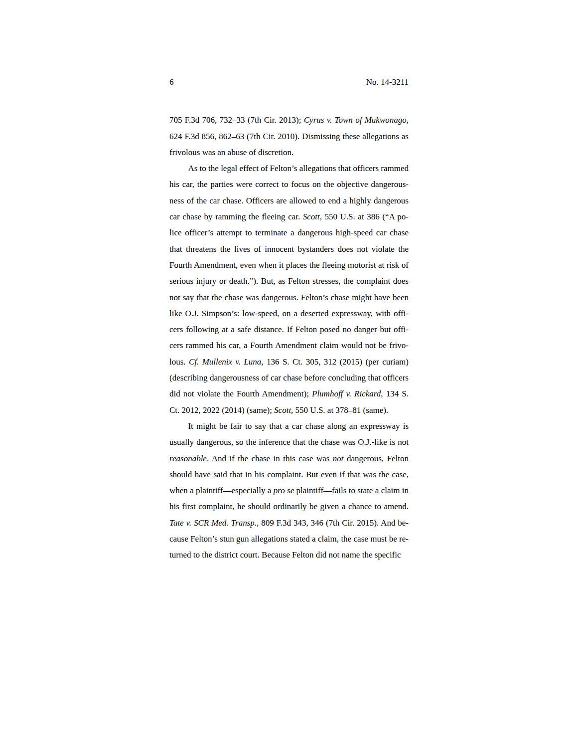6 No. 14-3211
705 F.3d 706, 732–33 (7th Cir. 2013); Cyrus v. Town of Mukwonago, 624 F.3d 856, 862–63 (7th Cir. 2010). Dismissing these allegations as frivolous was an abuse of discretion.
As to the legal effect of Felton’s allegations that officers rammed his car, the parties were correct to focus on the objective dangerousness of the car chase. Officers are allowed to end a highly dangerous car chase by ramming the fleeing car. Scott, 550 U.S. at 386 (“A police officer’s attempt to terminate a dangerous high-speed car chase that threatens the lives of innocent bystanders does not violate the Fourth Amendment, even when it places the fleeing motorist at risk of serious injury or death.”). But, as Felton stresses, the complaint does not say that the chase was dangerous. Felton’s chase might have been like O.J. Simpson’s: low-speed, on a deserted expressway, with officers following at a safe distance. If Felton posed no danger but officers rammed his car, a Fourth Amendment claim would not be frivolous. Cf. Mullenix v. Luna, 136 S. Ct. 305, 312 (2015) (per curiam) (describing dangerousness of car chase before concluding that officers did not violate the Fourth Amendment); Plumhoff v. Rickard, 134 S. Ct. 2012, 2022 (2014) (same); Scott, 550 U.S. at 378–81 (same).
It might be fair to say that a car chase along an expressway is usually dangerous, so the inference that the chase was O.J.-like is not reasonable. And if the chase in this case was not dangerous, Felton should have said that in his complaint. But even if that was the case, when a plaintiff—especially a pro se plaintiff—fails to state a claim in his first complaint, he should ordinarily be given a chance to amend. Tate v. SCR Med. Transp., 809 F.3d 343, 346 (7th Cir. 2015). And because Felton’s stun gun allegations stated a claim, the case must be returned to the district court. Because Felton did not name the specific